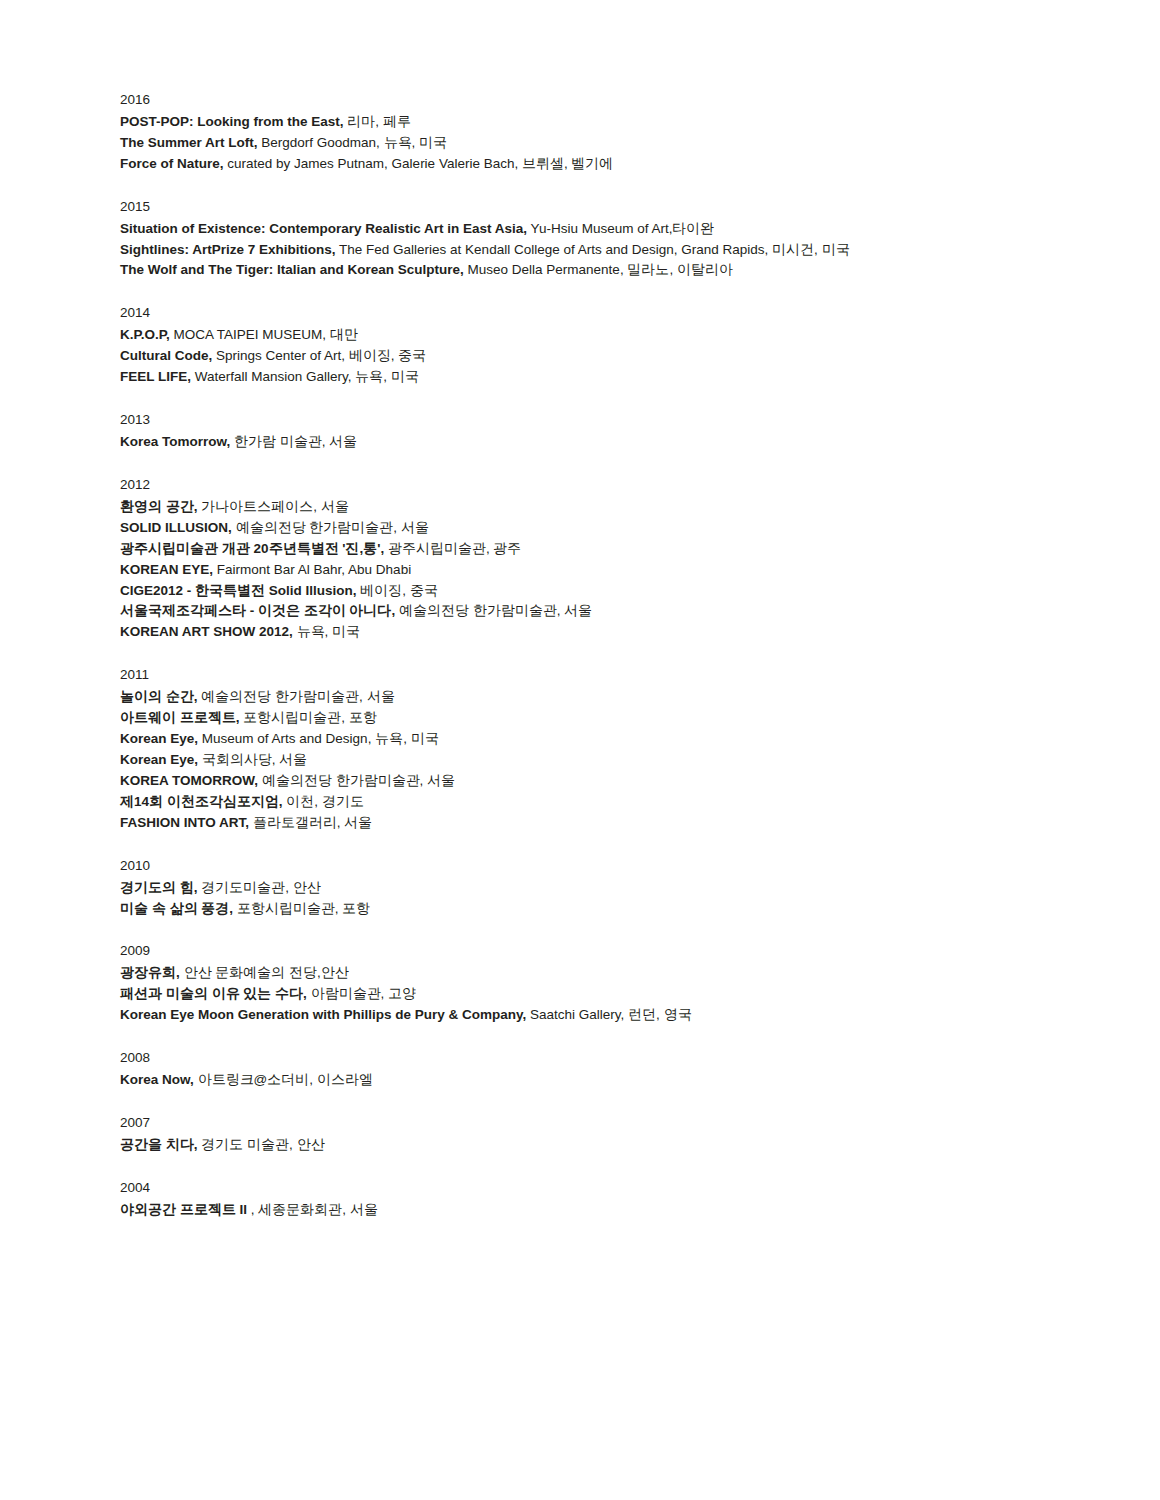2016
POST-POP: Looking from the East, 리마, 페루
The Summer Art Loft, Bergdorf Goodman, 뉴욕, 미국
Force of Nature, curated by James Putnam, Galerie Valerie Bach, 브뤼셀, 벨기에
2015
Situation of Existence: Contemporary Realistic Art in East Asia, Yu-Hsiu Museum of Art,타이완
Sightlines: ArtPrize 7 Exhibitions, The Fed Galleries at Kendall College of Arts and Design, Grand Rapids, 미시건, 미국
The Wolf and The Tiger: Italian and Korean Sculpture, Museo Della Permanente, 밀라노, 이탈리아
2014
K.P.O.P, MOCA TAIPEI MUSEUM, 대만
Cultural Code, Springs Center of Art, 베이징, 중국
FEEL LIFE, Waterfall Mansion Gallery, 뉴욕, 미국
2013
Korea Tomorrow, 한가람 미술관, 서울
2012
환영의 공간, 가나아트스페이스, 서울
SOLID ILLUSION, 예술의전당 한가람미술관, 서울
광주시립미술관 개관 20주년특별전 '진,통', 광주시립미술관, 광주
KOREAN EYE, Fairmont Bar Al Bahr, Abu Dhabi
CIGE2012 - 한국특별전 Solid Illusion, 베이징, 중국
서울국제조각페스타 - 이것은 조각이 아니다, 예술의전당 한가람미술관, 서울
KOREAN ART SHOW 2012, 뉴욕, 미국
2011
놀이의 순간, 예술의전당 한가람미술관, 서울
아트웨이 프로젝트, 포항시립미술관, 포항
Korean Eye, Museum of Arts and Design, 뉴욕, 미국
Korean Eye, 국회의사당, 서울
KOREA TOMORROW, 예술의전당 한가람미술관, 서울
제14회 이천조각심포지엄, 이천, 경기도
FASHION INTO ART, 플라토갤러리, 서울
2010
경기도의 힘, 경기도미술관, 안산
미술 속 삶의 풍경, 포항시립미술관, 포항
2009
광장유희, 안산 문화예술의 전당,안산
패션과 미술의 이유 있는 수다, 아람미술관, 고양
Korean Eye Moon Generation with Phillips de Pury & Company, Saatchi Gallery, 런던, 영국
2008
Korea Now, 아트링크@소더비, 이스라엘
2007
공간을 치다, 경기도 미술관, 안산
2004
야외공간 프로젝트 II , 세종문화회관, 서울